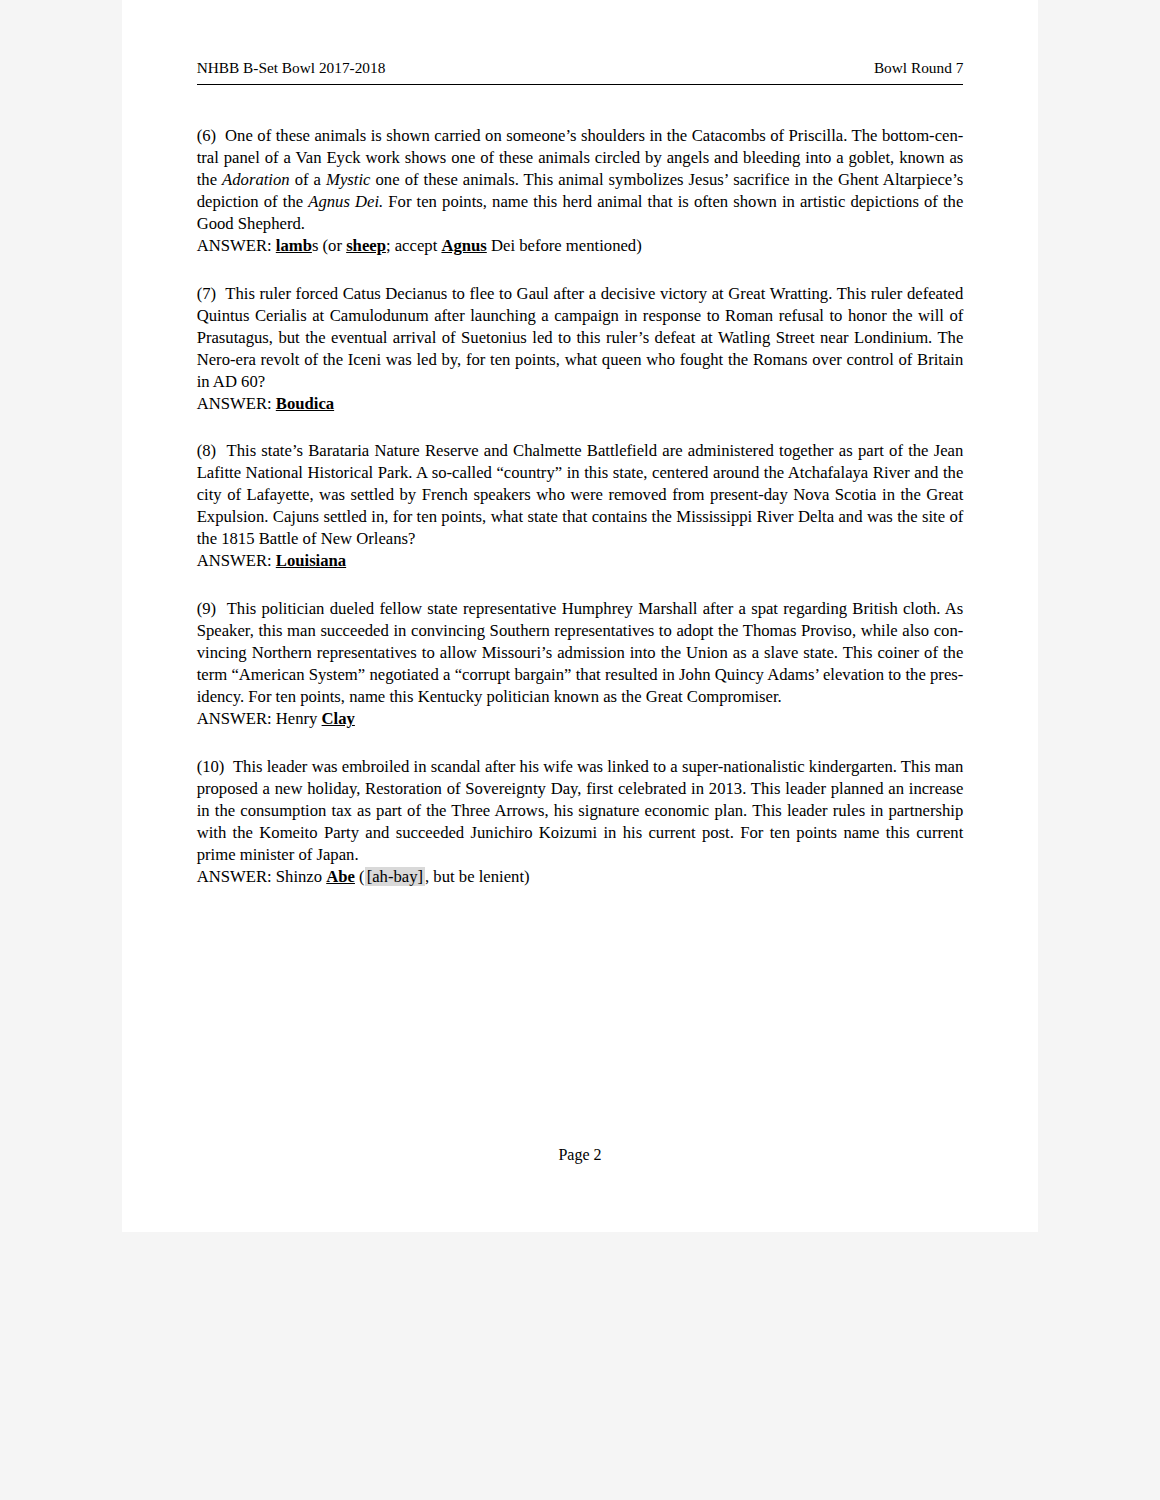NHBB B-Set Bowl 2017-2018 Bowl Round 7
(6) One of these animals is shown carried on someone’s shoulders in the Catacombs of Priscilla. The bottom-central panel of a Van Eyck work shows one of these animals circled by angels and bleeding into a goblet, known as the Adoration of a Mystic one of these animals. This animal symbolizes Jesus’ sacrifice in the Ghent Altarpiece’s depiction of the Agnus Dei. For ten points, name this herd animal that is often shown in artistic depictions of the Good Shepherd.
ANSWER: lambs (or sheep; accept Agnus Dei before mentioned)
(7) This ruler forced Catus Decianus to flee to Gaul after a decisive victory at Great Wratting. This ruler defeated Quintus Cerialis at Camulodunum after launching a campaign in response to Roman refusal to honor the will of Prasutagus, but the eventual arrival of Suetonius led to this ruler’s defeat at Watling Street near Londinium. The Nero-era revolt of the Iceni was led by, for ten points, what queen who fought the Romans over control of Britain in AD 60?
ANSWER: Boudica
(8) This state’s Barataria Nature Reserve and Chalmette Battlefield are administered together as part of the Jean Lafitte National Historical Park. A so-called “country” in this state, centered around the Atchafalaya River and the city of Lafayette, was settled by French speakers who were removed from present-day Nova Scotia in the Great Expulsion. Cajuns settled in, for ten points, what state that contains the Mississippi River Delta and was the site of the 1815 Battle of New Orleans?
ANSWER: Louisiana
(9) This politician dueled fellow state representative Humphrey Marshall after a spat regarding British cloth. As Speaker, this man succeeded in convincing Southern representatives to adopt the Thomas Proviso, while also convincing Northern representatives to allow Missouri’s admission into the Union as a slave state. This coiner of the term “American System” negotiated a “corrupt bargain” that resulted in John Quincy Adams’ elevation to the presidency. For ten points, name this Kentucky politician known as the Great Compromiser.
ANSWER: Henry Clay
(10) This leader was embroiled in scandal after his wife was linked to a super-nationalistic kindergarten. This man proposed a new holiday, Restoration of Sovereignty Day, first celebrated in 2013. This leader planned an increase in the consumption tax as part of the Three Arrows, his signature economic plan. This leader rules in partnership with the Komeito Party and succeeded Junichiro Koizumi in his current post. For ten points name this current prime minister of Japan.
ANSWER: Shinzo Abe ([ah-bay], but be lenient)
Page 2